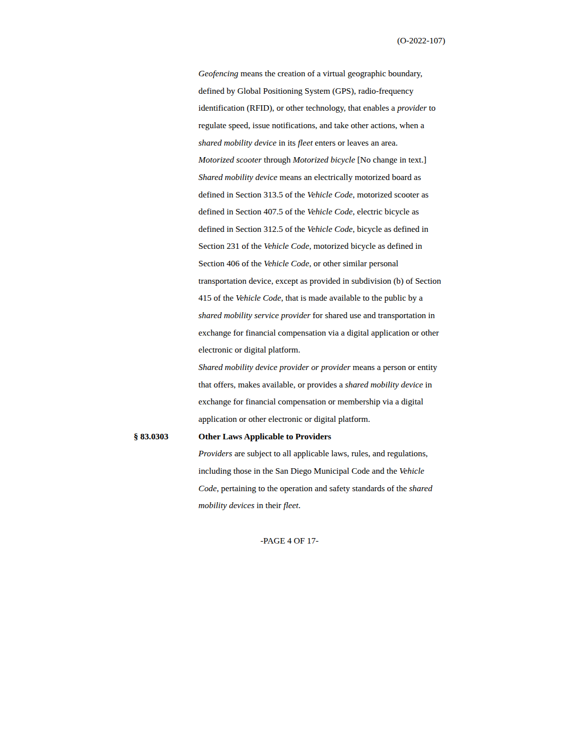(O-2022-107)
Geofencing means the creation of a virtual geographic boundary, defined by Global Positioning System (GPS), radio-frequency identification (RFID), or other technology, that enables a provider to regulate speed, issue notifications, and take other actions, when a shared mobility device in its fleet enters or leaves an area.
Motorized scooter through Motorized bicycle [No change in text.]
Shared mobility device means an electrically motorized board as defined in Section 313.5 of the Vehicle Code, motorized scooter as defined in Section 407.5 of the Vehicle Code, electric bicycle as defined in Section 312.5 of the Vehicle Code, bicycle as defined in Section 231 of the Vehicle Code, motorized bicycle as defined in Section 406 of the Vehicle Code, or other similar personal transportation device, except as provided in subdivision (b) of Section 415 of the Vehicle Code, that is made available to the public by a shared mobility service provider for shared use and transportation in exchange for financial compensation via a digital application or other electronic or digital platform.
Shared mobility device provider or provider means a person or entity that offers, makes available, or provides a shared mobility device in exchange for financial compensation or membership via a digital application or other electronic or digital platform.
§ 83.0303
Other Laws Applicable to Providers
Providers are subject to all applicable laws, rules, and regulations, including those in the San Diego Municipal Code and the Vehicle Code, pertaining to the operation and safety standards of the shared mobility devices in their fleet.
-PAGE 4 OF 17-